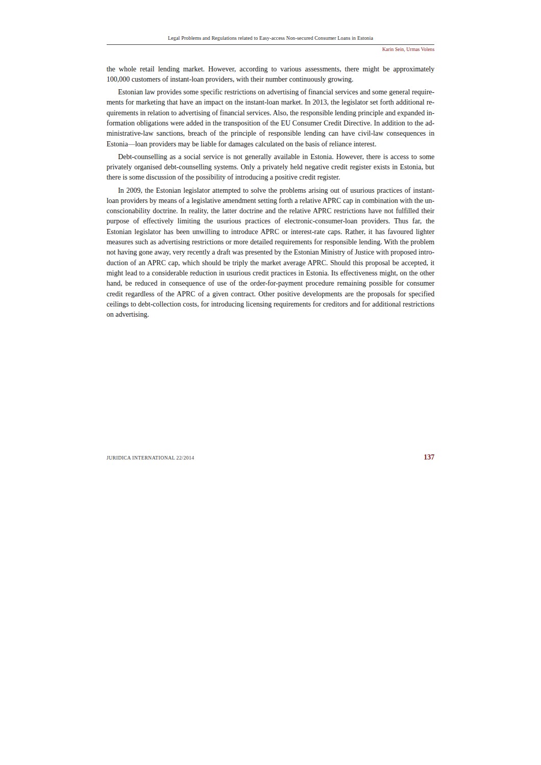Legal Problems and Regulations related to Easy-access Non-secured Consumer Loans in Estonia
Karin Sein, Urmas Volens
the whole retail lending market. However, according to various assessments, there might be approximately 100,000 customers of instant-loan providers, with their number continuously growing.
Estonian law provides some specific restrictions on advertising of financial services and some general requirements for marketing that have an impact on the instant-loan market. In 2013, the legislator set forth additional requirements in relation to advertising of financial services. Also, the responsible lending principle and expanded information obligations were added in the transposition of the EU Consumer Credit Directive. In addition to the administrative-law sanctions, breach of the principle of responsible lending can have civil-law consequences in Estonia—loan providers may be liable for damages calculated on the basis of reliance interest.
Debt-counselling as a social service is not generally available in Estonia. However, there is access to some privately organised debt-counselling systems. Only a privately held negative credit register exists in Estonia, but there is some discussion of the possibility of introducing a positive credit register.
In 2009, the Estonian legislator attempted to solve the problems arising out of usurious practices of instant-loan providers by means of a legislative amendment setting forth a relative APRC cap in combination with the unconscionability doctrine. In reality, the latter doctrine and the relative APRC restrictions have not fulfilled their purpose of effectively limiting the usurious practices of electronic-consumer-loan providers. Thus far, the Estonian legislator has been unwilling to introduce APRC or interest-rate caps. Rather, it has favoured lighter measures such as advertising restrictions or more detailed requirements for responsible lending. With the problem not having gone away, very recently a draft was presented by the Estonian Ministry of Justice with proposed introduction of an APRC cap, which should be triply the market average APRC. Should this proposal be accepted, it might lead to a considerable reduction in usurious credit practices in Estonia. Its effectiveness might, on the other hand, be reduced in consequence of use of the order-for-payment procedure remaining possible for consumer credit regardless of the APRC of a given contract. Other positive developments are the proposals for specified ceilings to debt-collection costs, for introducing licensing requirements for creditors and for additional restrictions on advertising.
JURIDICA INTERNATIONAL 22/2014 137